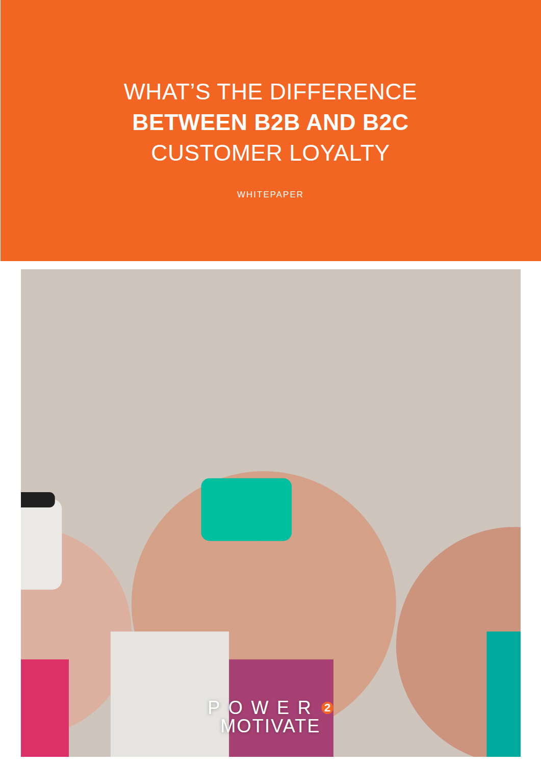What’s the Difference Between B2B and B2C Customer Loyalty
Whitepaper
POWER 2 MOTIVATE